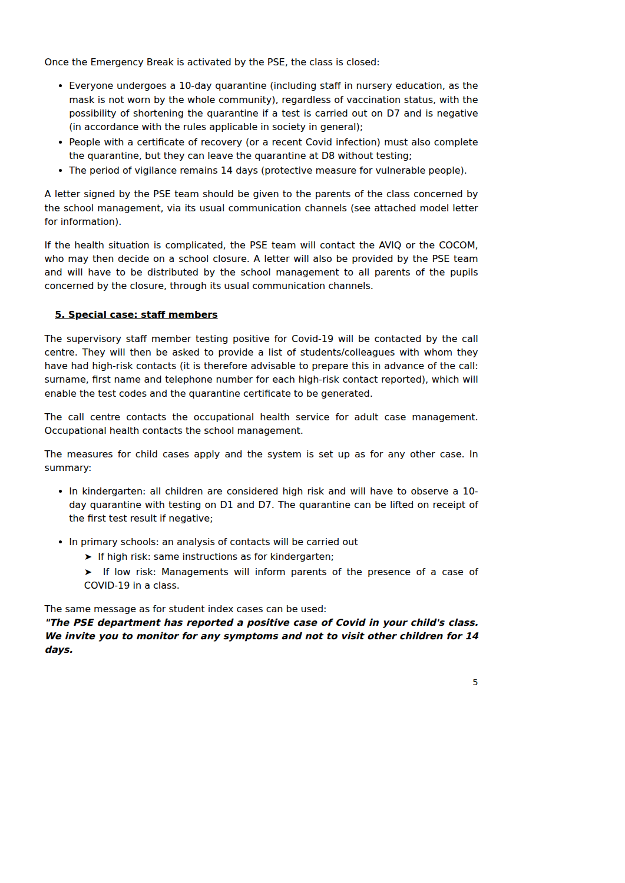Once the Emergency Break is activated by the PSE, the class is closed:
Everyone undergoes a 10-day quarantine (including staff in nursery education, as the mask is not worn by the whole community), regardless of vaccination status, with the possibility of shortening the quarantine if a test is carried out on D7 and is negative (in accordance with the rules applicable in society in general);
People with a certificate of recovery (or a recent Covid infection) must also complete the quarantine, but they can leave the quarantine at D8 without testing;
The period of vigilance remains 14 days (protective measure for vulnerable people).
A letter signed by the PSE team should be given to the parents of the class concerned by the school management, via its usual communication channels (see attached model letter for information).
If the health situation is complicated, the PSE team will contact the AVIQ or the COCOM, who may then decide on a school closure. A letter will also be provided by the PSE team and will have to be distributed by the school management to all parents of the pupils concerned by the closure, through its usual communication channels.
5. Special case: staff members
The supervisory staff member testing positive for Covid-19 will be contacted by the call centre. They will then be asked to provide a list of students/colleagues with whom they have had high-risk contacts (it is therefore advisable to prepare this in advance of the call: surname, first name and telephone number for each high-risk contact reported), which will enable the test codes and the quarantine certificate to be generated.
The call centre contacts the occupational health service for adult case management. Occupational health contacts the school management.
The measures for child cases apply and the system is set up as for any other case. In summary:
In kindergarten: all children are considered high risk and will have to observe a 10-day quarantine with testing on D1 and D7. The quarantine can be lifted on receipt of the first test result if negative;
In primary schools: an analysis of contacts will be carried out
If high risk: same instructions as for kindergarten;
If low risk: Managements will inform parents of the presence of a case of COVID-19 in a class.
The same message as for student index cases can be used:
"The PSE department has reported a positive case of Covid in your child's class. We invite you to monitor for any symptoms and not to visit other children for 14 days.
5